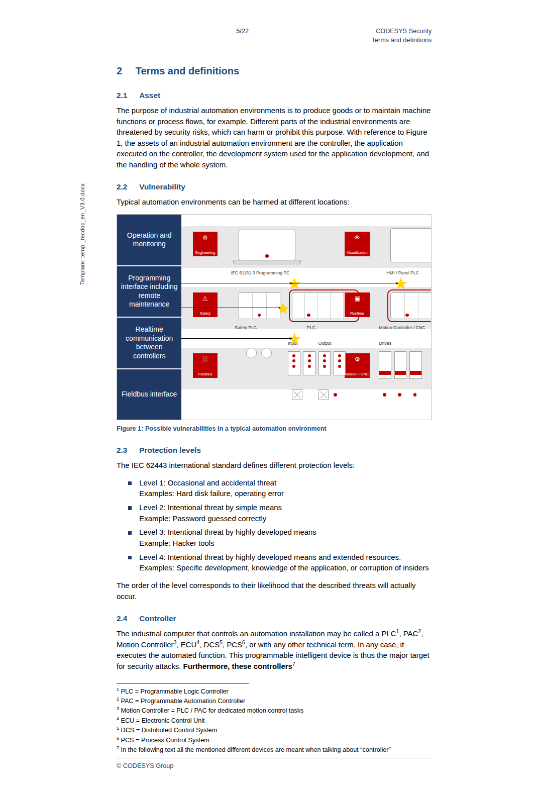5/22
CODESYS Security
Terms and definitions
Template: templ_tecdoc_en_V3.0.docx
2 Terms and definitions
2.1 Asset
The purpose of industrial automation environments is to produce goods or to maintain machine functions or process flows, for example. Different parts of the industrial environments are threatened by security risks, which can harm or prohibit this purpose. With reference to Figure 1, the assets of an industrial automation environment are the controller, the application executed on the controller, the development system used for the application development, and the handling of the whole system.
2.2 Vulnerability
Typical automation environments can be harmed at different locations:
Operation and monitoring
Programming interface including remote maintenance
Realtime communication between controllers
Fieldbus interface
⚙Engineering
IEC 61131-3 Programming PC
👁Visualization
HMI / Panel PLC
⚠Safety
Safety PLC
PLC
▣Runtime
Motion Controller / CNC
☷Fieldbus
⚙Motion + CNC
Input
Output
Drives
Figure 1: Possible vulnerabilities in a typical automation environment
2.3 Protection levels
The IEC 62443 international standard defines different protection levels:
Level 1: Occasional and accidental threatExamples: Hard disk failure, operating error
Level 2: Intentional threat by simple meansExample: Password guessed correctly
Level 3: Intentional threat by highly developed meansExample: Hacker tools
Level 4: Intentional threat by highly developed means and extended resources.Examples: Specific development, knowledge of the application, or corruption of insiders
The order of the level corresponds to their likelihood that the described threats will actually occur.
2.4 Controller
The industrial computer that controls an automation installation may be called a PLC1, PAC2, Motion Controller3, ECU4, DCS5, PCS6, or with any other technical term. In any case, it executes the automated function. This programmable intelligent device is thus the major target for security attacks. Furthermore, these controllers7
1 PLC = Programmable Logic Controller
2 PAC = Programmable Automation Controller
3 Motion Controller = PLC / PAC for dedicated motion control tasks
4 ECU = Electronic Control Unit
5 DCS = Distributed Control System
6 PCS = Process Control System
7 In the following text all the mentioned different devices are meant when talking about “controller”
© CODESYS Group